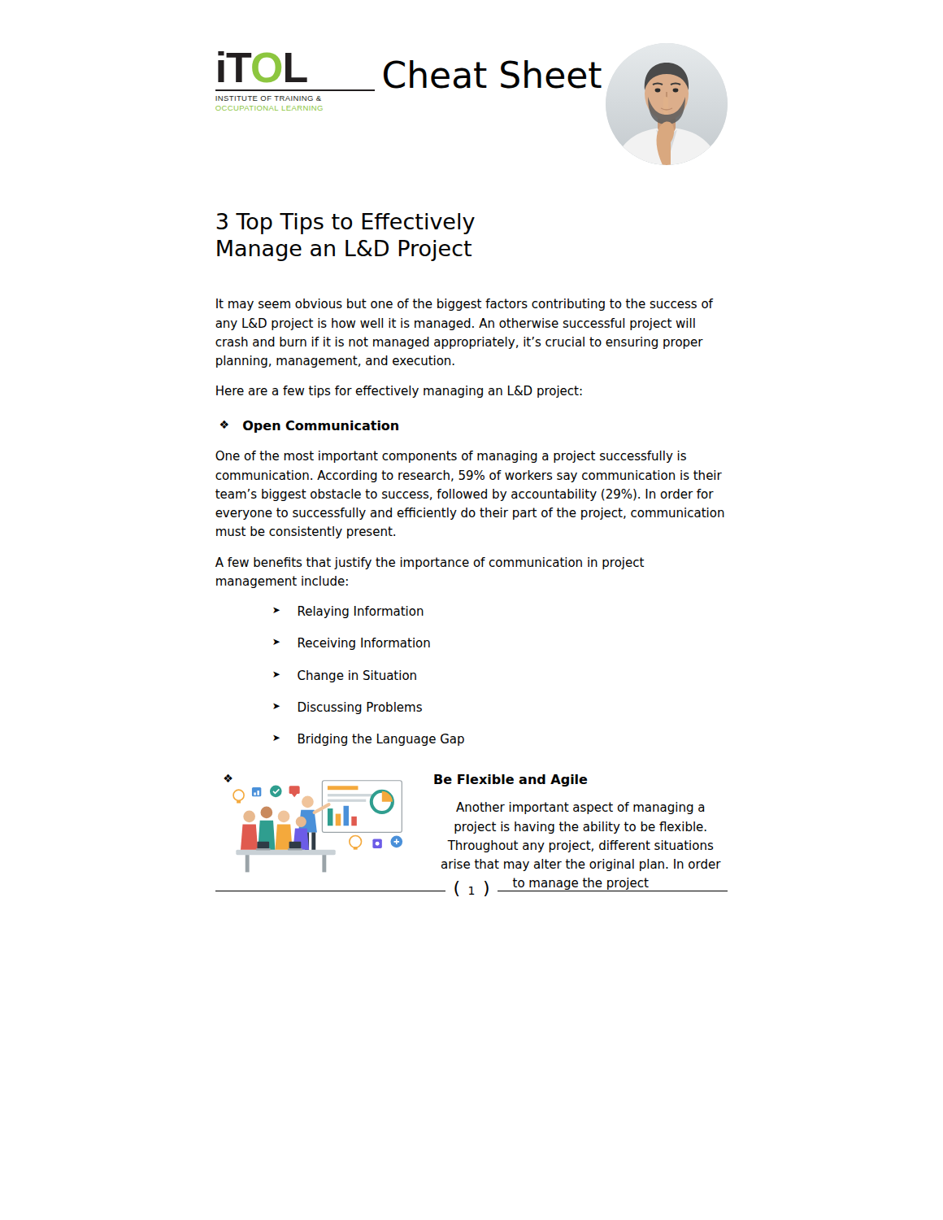iTOL
Institute of Training &
Occupational Learning
Cheat Sheet
3 Top Tips to Effectively
Manage an L&D Project
It may seem obvious but one of the biggest factors contributing to the success of any L&D project is how well it is managed. An otherwise successful project will crash and burn if it is not managed appropriately, it’s crucial to ensuring proper planning, management, and execution.
Here are a few tips for effectively managing an L&D project:
Open Communication
One of the most important components of managing a project successfully is communication. According to research, 59% of workers say communication is their team’s biggest obstacle to success, followed by accountability (29%). In order for everyone to successfully and efficiently do their part of the project, communication must be consistently present.
A few benefits that justify the importance of communication in project management include:
Relaying Information
Receiving Information
Change in Situation
Discussing Problems
Bridging the Language Gap
Be Flexible and Agile
Another important aspect of managing a project is having the ability to be flexible. Throughout any project, different situations arise that may alter the original plan. In order to manage the project
1